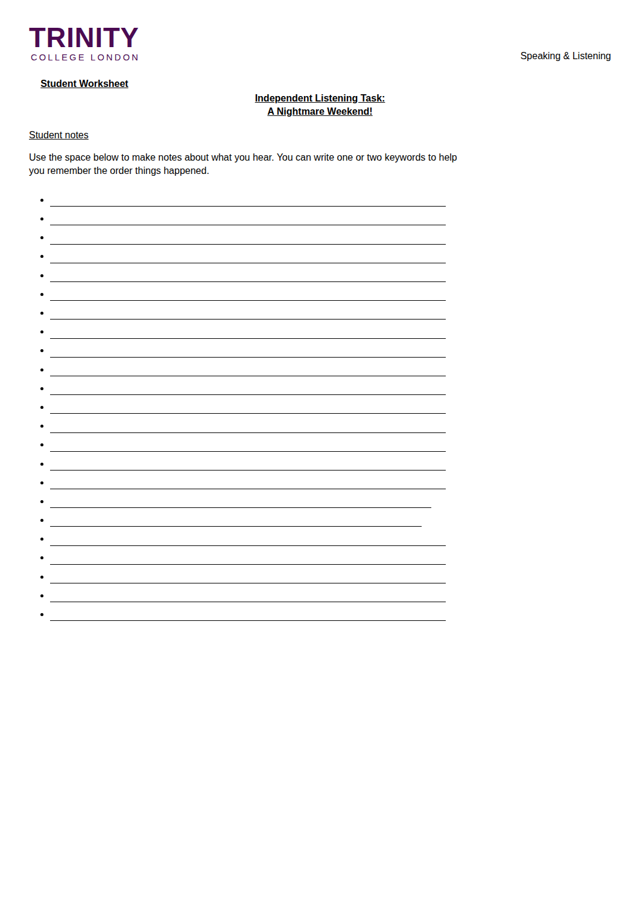TRINITY COLLEGE LONDON
Speaking & Listening
Student Worksheet
Independent Listening Task:
A Nightmare Weekend!
Student notes
Use the space below to make notes about what you hear. You can write one or two keywords to help you remember the order things happened.